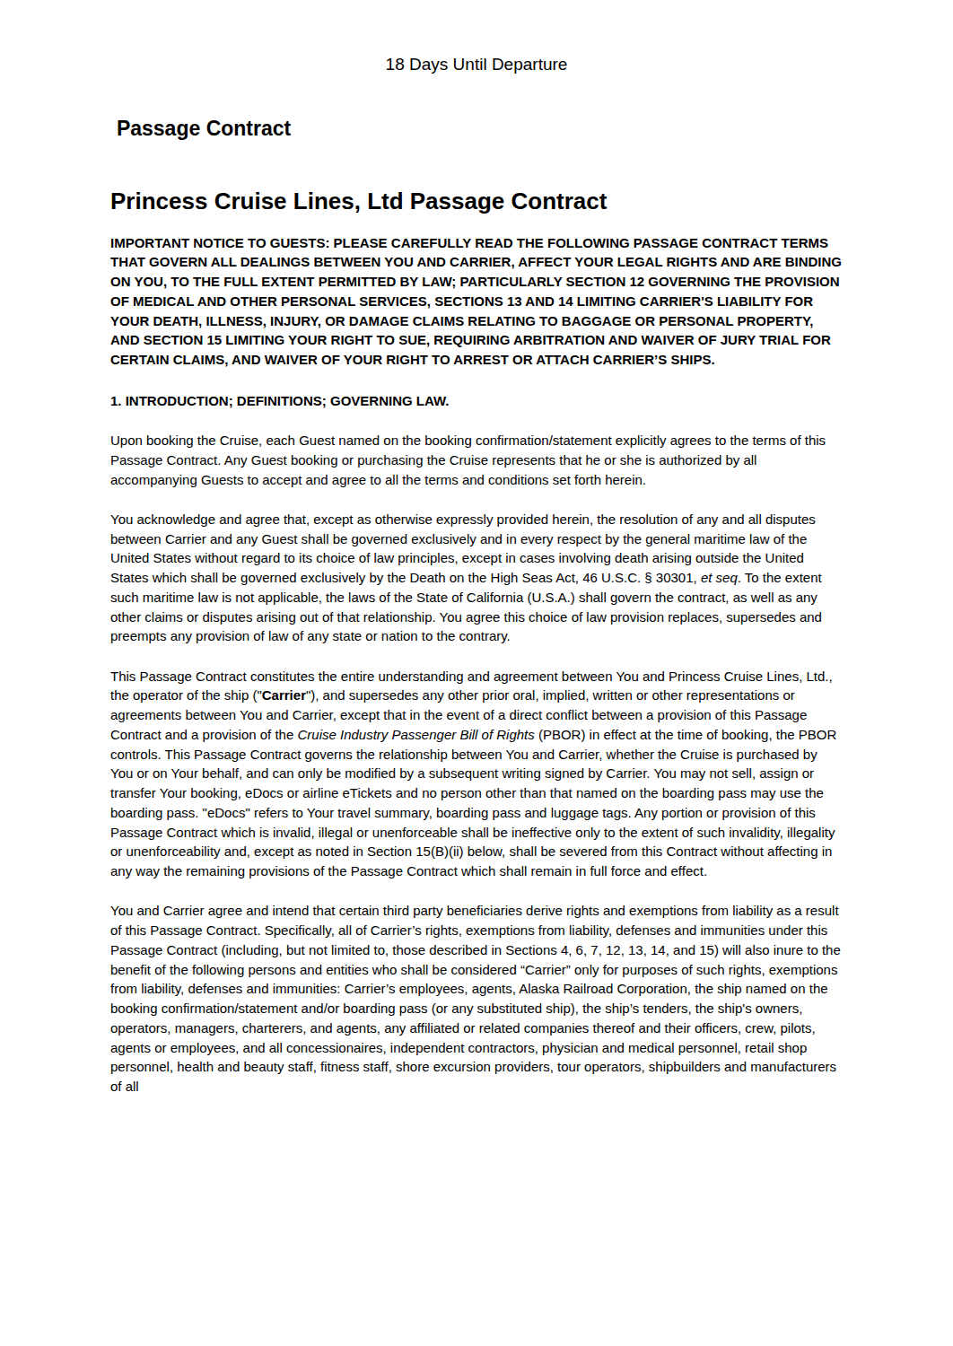18 Days Until Departure
Passage Contract
Princess Cruise Lines, Ltd Passage Contract
IMPORTANT NOTICE TO GUESTS: PLEASE CAREFULLY READ THE FOLLOWING PASSAGE CONTRACT TERMS THAT GOVERN ALL DEALINGS BETWEEN YOU AND CARRIER, AFFECT YOUR LEGAL RIGHTS AND ARE BINDING ON YOU, TO THE FULL EXTENT PERMITTED BY LAW; PARTICULARLY SECTION 12 GOVERNING THE PROVISION OF MEDICAL AND OTHER PERSONAL SERVICES, SECTIONS 13 AND 14 LIMITING CARRIER'S LIABILITY FOR YOUR DEATH, ILLNESS, INJURY, OR DAMAGE CLAIMS RELATING TO BAGGAGE OR PERSONAL PROPERTY, AND SECTION 15 LIMITING YOUR RIGHT TO SUE, REQUIRING ARBITRATION AND WAIVER OF JURY TRIAL FOR CERTAIN CLAIMS, AND WAIVER OF YOUR RIGHT TO ARREST OR ATTACH CARRIER’S SHIPS.
1. INTRODUCTION; DEFINITIONS; GOVERNING LAW.
Upon booking the Cruise, each Guest named on the booking confirmation/statement explicitly agrees to the terms of this Passage Contract. Any Guest booking or purchasing the Cruise represents that he or she is authorized by all accompanying Guests to accept and agree to all the terms and conditions set forth herein.
You acknowledge and agree that, except as otherwise expressly provided herein, the resolution of any and all disputes between Carrier and any Guest shall be governed exclusively and in every respect by the general maritime law of the United States without regard to its choice of law principles, except in cases involving death arising outside the United States which shall be governed exclusively by the Death on the High Seas Act, 46 U.S.C. § 30301, et seq. To the extent such maritime law is not applicable, the laws of the State of California (U.S.A.) shall govern the contract, as well as any other claims or disputes arising out of that relationship. You agree this choice of law provision replaces, supersedes and preempts any provision of law of any state or nation to the contrary.
This Passage Contract constitutes the entire understanding and agreement between You and Princess Cruise Lines, Ltd., the operator of the ship ("Carrier"), and supersedes any other prior oral, implied, written or other representations or agreements between You and Carrier, except that in the event of a direct conflict between a provision of this Passage Contract and a provision of the Cruise Industry Passenger Bill of Rights (PBOR) in effect at the time of booking, the PBOR controls. This Passage Contract governs the relationship between You and Carrier, whether the Cruise is purchased by You or on Your behalf, and can only be modified by a subsequent writing signed by Carrier. You may not sell, assign or transfer Your booking, eDocs or airline eTickets and no person other than that named on the boarding pass may use the boarding pass. "eDocs" refers to Your travel summary, boarding pass and luggage tags. Any portion or provision of this Passage Contract which is invalid, illegal or unenforceable shall be ineffective only to the extent of such invalidity, illegality or unenforceability and, except as noted in Section 15(B)(ii) below, shall be severed from this Contract without affecting in any way the remaining provisions of the Passage Contract which shall remain in full force and effect.
You and Carrier agree and intend that certain third party beneficiaries derive rights and exemptions from liability as a result of this Passage Contract. Specifically, all of Carrier’s rights, exemptions from liability, defenses and immunities under this Passage Contract (including, but not limited to, those described in Sections 4, 6, 7, 12, 13, 14, and 15) will also inure to the benefit of the following persons and entities who shall be considered “Carrier” only for purposes of such rights, exemptions from liability, defenses and immunities: Carrier’s employees, agents, Alaska Railroad Corporation, the ship named on the booking confirmation/statement and/or boarding pass (or any substituted ship), the ship’s tenders, the ship's owners, operators, managers, charterers, and agents, any affiliated or related companies thereof and their officers, crew, pilots, agents or employees, and all concessionaires, independent contractors, physician and medical personnel, retail shop personnel, health and beauty staff, fitness staff, shore excursion providers, tour operators, shipbuilders and manufacturers of all